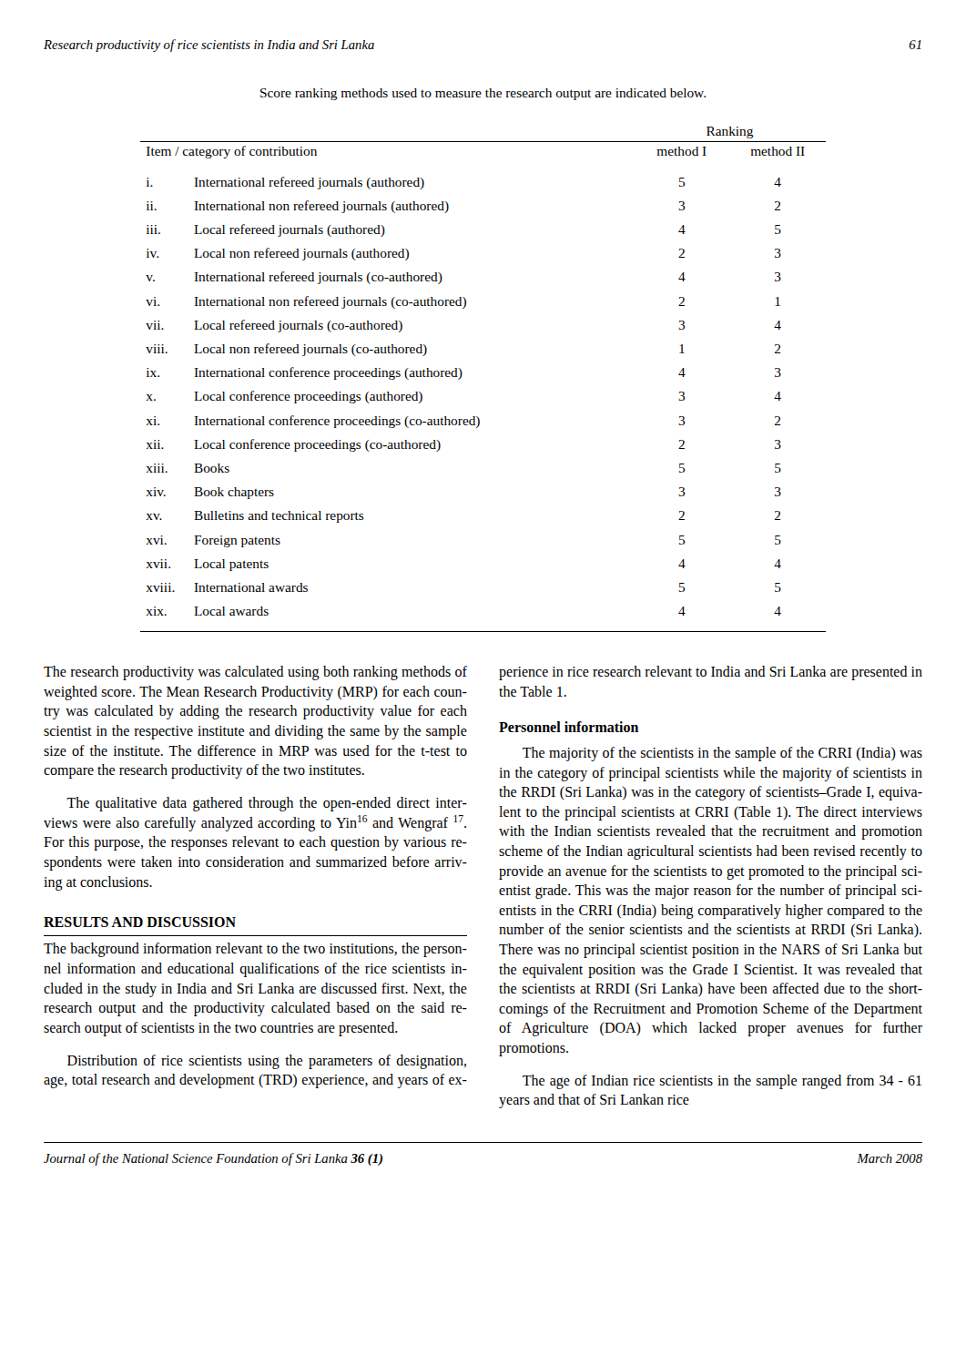Research productivity of rice scientists in India and Sri Lanka
61
Score ranking methods used to measure the research output are indicated below.
| | Ranking |
| --- | --- |
| Item / category of contribution | method I | method II |
| i. | International refereed journals (authored) | 5 | 4 |
| ii. | International non refereed journals (authored) | 3 | 2 |
| iii. | Local refereed journals (authored) | 4 | 5 |
| iv. | Local non refereed journals (authored) | 2 | 3 |
| v. | International refereed journals (co-authored) | 4 | 3 |
| vi. | International non refereed journals (co-authored) | 2 | 1 |
| vii. | Local refereed journals (co-authored) | 3 | 4 |
| viii. | Local non refereed journals (co-authored) | 1 | 2 |
| ix. | International conference proceedings (authored) | 4 | 3 |
| x. | Local conference proceedings (authored) | 3 | 4 |
| xi. | International conference proceedings (co-authored) | 3 | 2 |
| xii. | Local conference proceedings (co-authored) | 2 | 3 |
| xiii. | Books | 5 | 5 |
| xiv. | Book chapters | 3 | 3 |
| xv. | Bulletins and technical reports | 2 | 2 |
| xvi. | Foreign patents | 5 | 5 |
| xvii. | Local patents | 4 | 4 |
| xviii. | International awards | 5 | 5 |
| xix. | Local awards | 4 | 4 |
The research productivity was calculated using both ranking methods of weighted score. The Mean Research Productivity (MRP) for each country was calculated by adding the research productivity value for each scientist in the respective institute and dividing the same by the sample size of the institute. The difference in MRP was used for the t-test to compare the research productivity of the two institutes.
The qualitative data gathered through the open-ended direct interviews were also carefully analyzed according to Yin16 and Wengraf 17. For this purpose, the responses relevant to each question by various respondents were taken into consideration and summarized before arriving at conclusions.
Results and Discussion
The background information relevant to the two institutions, the personnel information and educational qualifications of the rice scientists included in the study in India and Sri Lanka are discussed first. Next, the research output and the productivity calculated based on the said research output of scientists in the two countries are presented.
Distribution of rice scientists using the parameters of designation, age, total research and development (TRD) experience, and years of experience in rice research relevant to India and Sri Lanka are presented in the Table 1.
Personnel information
The majority of the scientists in the sample of the CRRI (India) was in the category of principal scientists while the majority of scientists in the RRDI (Sri Lanka) was in the category of scientists–Grade I, equivalent to the principal scientists at CRRI (Table 1). The direct interviews with the Indian scientists revealed that the recruitment and promotion scheme of the Indian agricultural scientists had been revised recently to provide an avenue for the scientists to get promoted to the principal scientist grade. This was the major reason for the number of principal scientists in the CRRI (India) being comparatively higher compared to the number of the senior scientists and the scientists at RRDI (Sri Lanka). There was no principal scientist position in the NARS of Sri Lanka but the equivalent position was the Grade I Scientist. It was revealed that the scientists at RRDI (Sri Lanka) have been affected due to the shortcomings of the Recruitment and Promotion Scheme of the Department of Agriculture (DOA) which lacked proper avenues for further promotions.
The age of Indian rice scientists in the sample ranged from 34 - 61 years and that of Sri Lankan rice
Journal of the National Science Foundation of Sri Lanka 36 (1)
March 2008